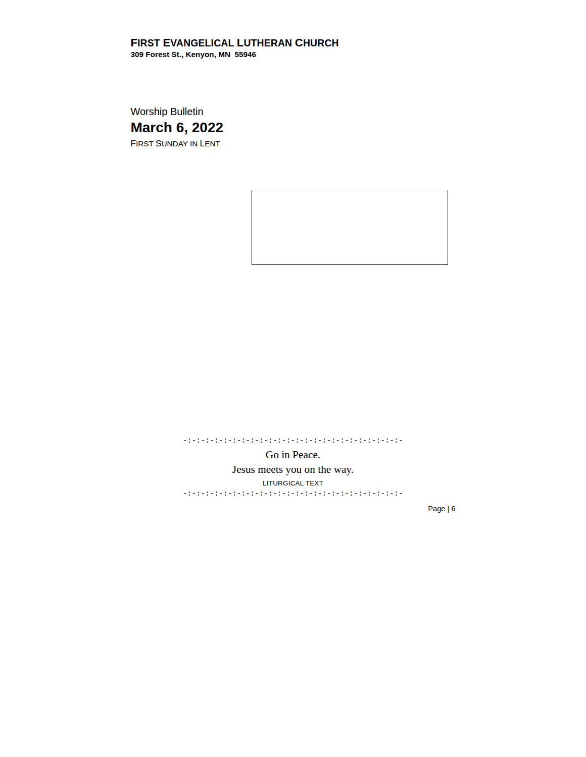FIRST EVANGELICAL LUTHERAN CHURCH
309 Forest St., Kenyon, MN 55946
Worship Bulletin
March 6, 2022
FIRST SUNDAY IN LENT
-:-:-:-:-:-:-:-:-:-:-:-:-:-:-:-:-:-:-:-:-:-:-:-:-
Go in Peace.
Jesus meets you on the way.
LITURGICAL TEXT
-:-:-:-:-:-:-:-:-:-:-:-:-:-:-:-:-:-:-:-:-:-:-:-:-
Page | 6